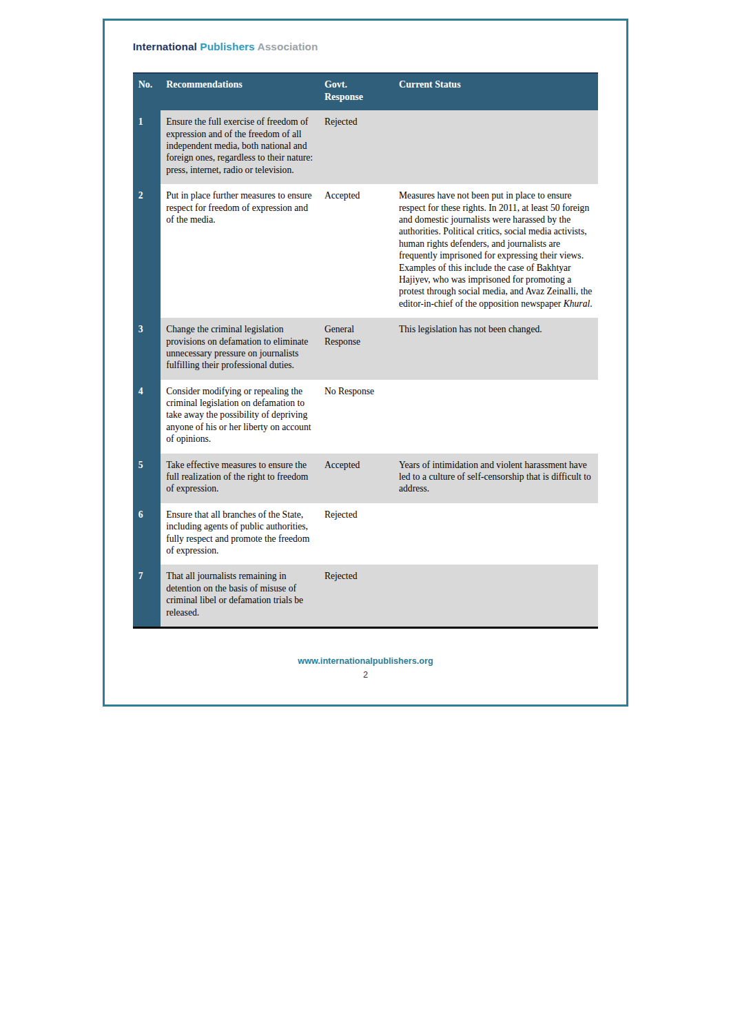International Publishers Association
| No. | Recommendations | Govt. Response | Current Status |
| --- | --- | --- | --- |
| 1 | Ensure the full exercise of freedom of expression and of the freedom of all independent media, both national and foreign ones, regardless to their nature: press, internet, radio or television. | Rejected | |
| 2 | Put in place further measures to ensure respect for freedom of expression and of the media. | Accepted | Measures have not been put in place to ensure respect for these rights. In 2011, at least 50 foreign and domestic journalists were harassed by the authorities. Political critics, social media activists, human rights defenders, and journalists are frequently imprisoned for expressing their views. Examples of this include the case of Bakhtyar Hajiyev, who was imprisoned for promoting a protest through social media, and Avaz Zeinalli, the editor-in-chief of the opposition newspaper Khural . |
| 3 | Change the criminal legislation provisions on defamation to eliminate unnecessary pressure on journalists fulfilling their professional duties. | General Response | This legislation has not been changed. |
| 4 | Consider modifying or repealing the criminal legislation on defamation to take away the possibility of depriving anyone of his or her liberty on account of opinions. | No Response | |
| 5 | Take effective measures to ensure the full realization of the right to freedom of expression. | Accepted | Years of intimidation and violent harassment have led to a culture of self-censorship that is difficult to address. |
| 6 | Ensure that all branches of the State, including agents of public authorities, fully respect and promote the freedom of expression. | Rejected | |
| 7 | That all journalists remaining in detention on the basis of misuse of criminal libel or defamation trials be released. | Rejected | |
www.internationalpublishers.org
2